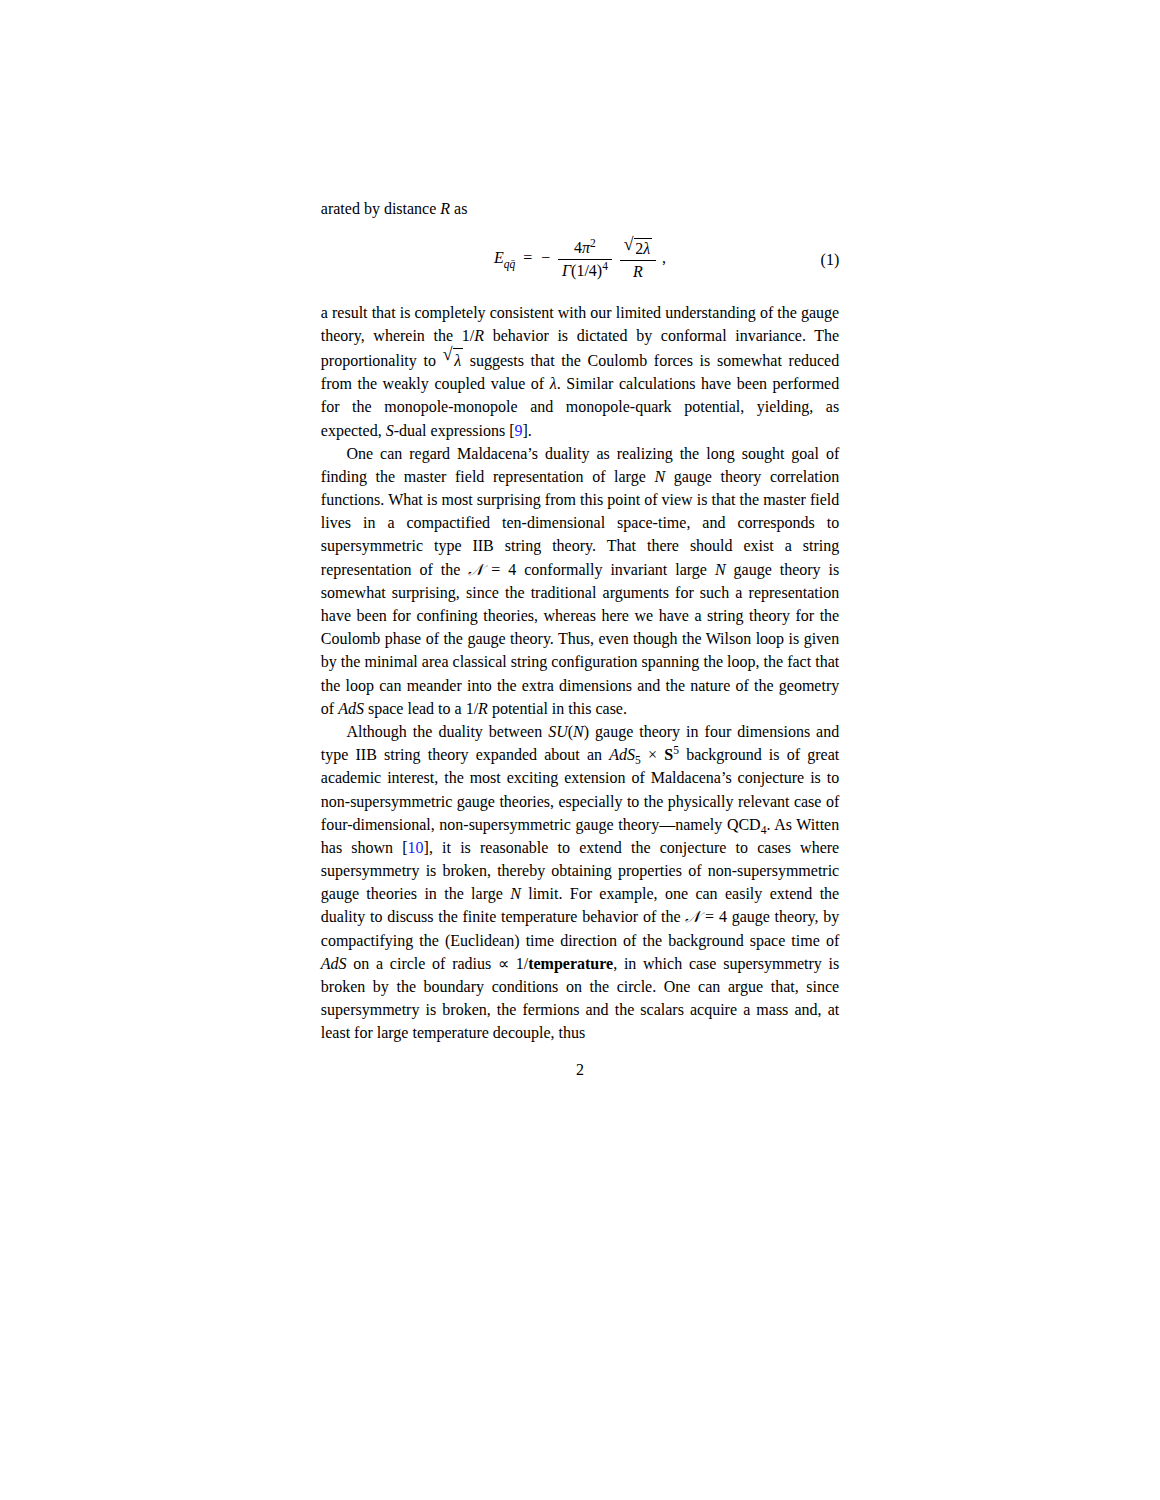arated by distance R as
Eqq̄ = − 4 π2 Γ(1/4)4 2 λ R , (1)
a result that is completely consistent with our limited understanding of the gauge theory, wherein the 1/R behavior is dictated by conformal invariance. The proportionality to λ suggests that the Coulomb forces is somewhat reduced from the weakly coupled value of λ. Similar calculations have been performed for the monopole-monopole and monopole-quark potential, yielding, as expected, S-dual expressions [9].
One can regard Maldacena’s duality as realizing the long sought goal of finding the master field representation of large N gauge theory correlation functions. What is most surprising from this point of view is that the master field lives in a compactified ten-dimensional space-time, and corresponds to supersymmetric type IIB string theory. That there should exist a string representation of the 𝒩 = 4 conformally invariant large N gauge theory is somewhat surprising, since the traditional arguments for such a representation have been for confining theories, whereas here we have a string theory for the Coulomb phase of the gauge theory. Thus, even though the Wilson loop is given by the minimal area classical string configuration spanning the loop, the fact that the loop can meander into the extra dimensions and the nature of the geometry of AdS space lead to a 1/R potential in this case.
Although the duality between SU(N) gauge theory in four dimensions and type IIB string theory expanded about an AdS5 × S5 background is of great academic interest, the most exciting extension of Maldacena’s conjecture is to non-supersymmetric gauge theories, especially to the physically relevant case of four-dimensional, non-supersymmetric gauge theory—namely QCD4. As Witten has shown [10], it is reasonable to extend the conjecture to cases where supersymmetry is broken, thereby obtaining properties of non-supersymmetric gauge theories in the large N limit. For example, one can easily extend the duality to discuss the finite temperature behavior of the 𝒩 = 4 gauge theory, by compactifying the (Euclidean) time direction of the background space time of AdS on a circle of radius ∝ 1/temperature, in which case supersymmetry is broken by the boundary conditions on the circle. One can argue that, since supersymmetry is broken, the fermions and the scalars acquire a mass and, at least for large temperature decouple, thus
2